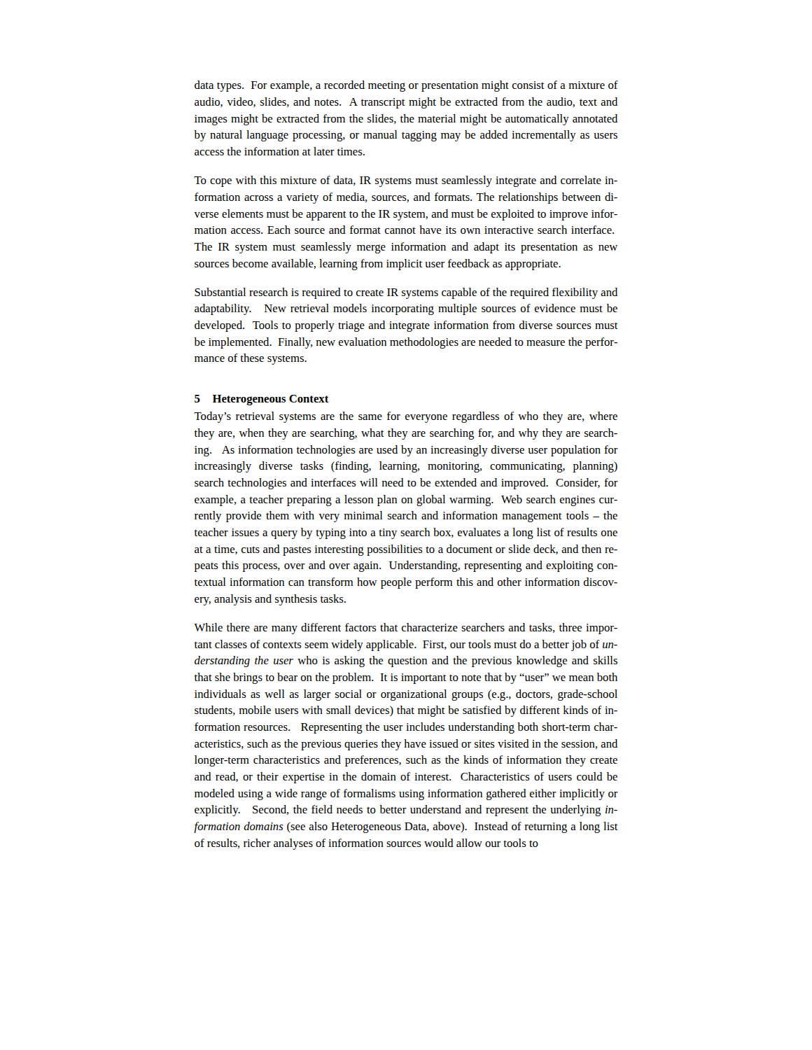data types. For example, a recorded meeting or presentation might consist of a mixture of audio, video, slides, and notes. A transcript might be extracted from the audio, text and images might be extracted from the slides, the material might be automatically annotated by natural language processing, or manual tagging may be added incrementally as users access the information at later times.
To cope with this mixture of data, IR systems must seamlessly integrate and correlate information across a variety of media, sources, and formats. The relationships between diverse elements must be apparent to the IR system, and must be exploited to improve information access. Each source and format cannot have its own interactive search interface. The IR system must seamlessly merge information and adapt its presentation as new sources become available, learning from implicit user feedback as appropriate.
Substantial research is required to create IR systems capable of the required flexibility and adaptability. New retrieval models incorporating multiple sources of evidence must be developed. Tools to properly triage and integrate information from diverse sources must be implemented. Finally, new evaluation methodologies are needed to measure the performance of these systems.
5 Heterogeneous Context
Today’s retrieval systems are the same for everyone regardless of who they are, where they are, when they are searching, what they are searching for, and why they are searching. As information technologies are used by an increasingly diverse user population for increasingly diverse tasks (finding, learning, monitoring, communicating, planning) search technologies and interfaces will need to be extended and improved. Consider, for example, a teacher preparing a lesson plan on global warming. Web search engines currently provide them with very minimal search and information management tools – the teacher issues a query by typing into a tiny search box, evaluates a long list of results one at a time, cuts and pastes interesting possibilities to a document or slide deck, and then repeats this process, over and over again. Understanding, representing and exploiting contextual information can transform how people perform this and other information discovery, analysis and synthesis tasks.
While there are many different factors that characterize searchers and tasks, three important classes of contexts seem widely applicable. First, our tools must do a better job of understanding the user who is asking the question and the previous knowledge and skills that she brings to bear on the problem. It is important to note that by “user” we mean both individuals as well as larger social or organizational groups (e.g., doctors, grade-school students, mobile users with small devices) that might be satisfied by different kinds of information resources. Representing the user includes understanding both short-term characteristics, such as the previous queries they have issued or sites visited in the session, and longer-term characteristics and preferences, such as the kinds of information they create and read, or their expertise in the domain of interest. Characteristics of users could be modeled using a wide range of formalisms using information gathered either implicitly or explicitly. Second, the field needs to better understand and represent the underlying information domains (see also Heterogeneous Data, above). Instead of returning a long list of results, richer analyses of information sources would allow our tools to